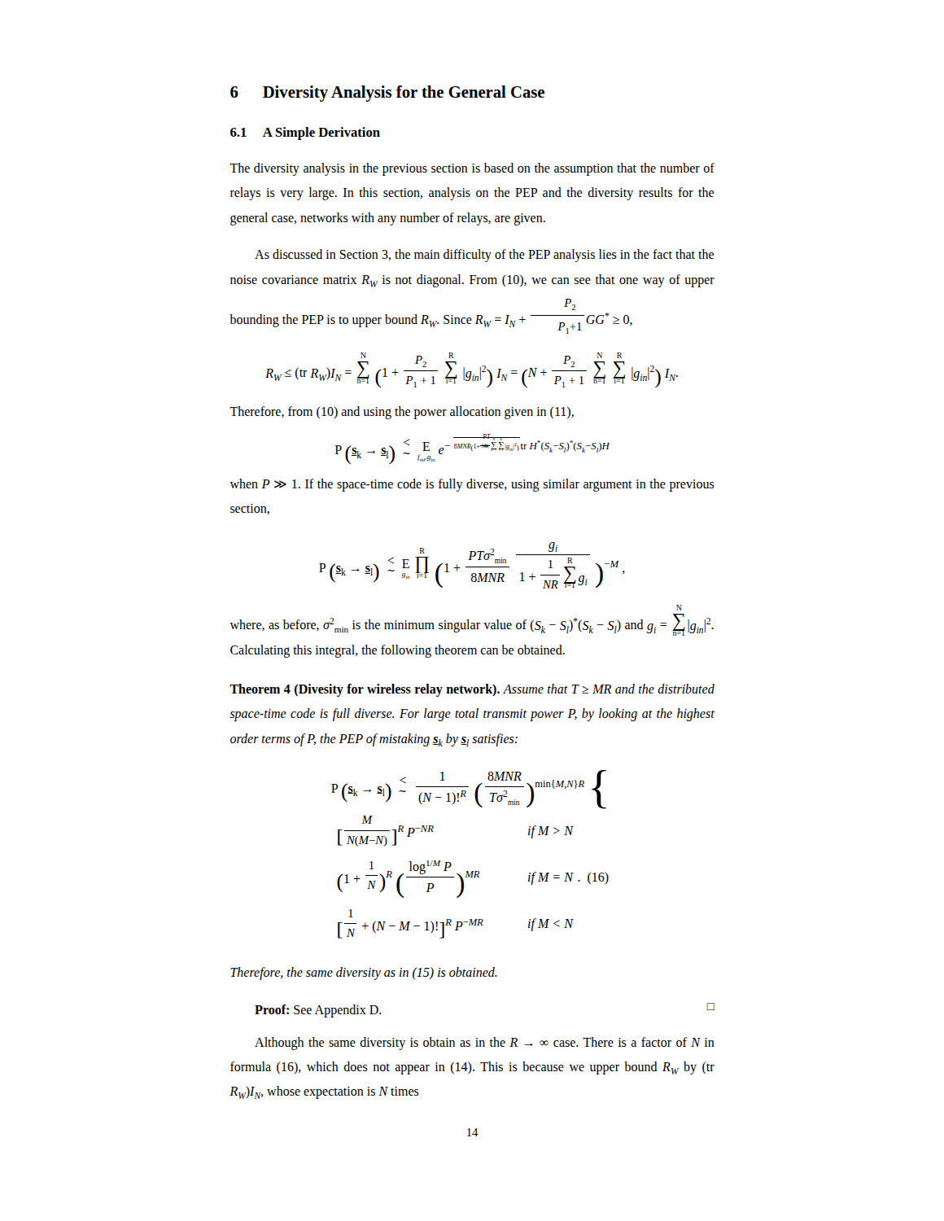6 Diversity Analysis for the General Case
6.1 A Simple Derivation
The diversity analysis in the previous section is based on the assumption that the number of relays is very large. In this section, analysis on the PEP and the diversity results for the general case, networks with any number of relays, are given.
As discussed in Section 3, the main difficulty of the PEP analysis lies in the fact that the noise covariance matrix RW is not diagonal. From (10), we can see that one way of upper bounding the PEP is to upper bound RW. Since RW = IN + P2 P1+1 GG* ≥ 0,
RW ≤ (tr RW)IN = N∑n=1 (1 + P2 P1 + 1 R∑i=1 |gin|2) IN = (N + P2 P1 + 1 N∑n=1 R∑i=1 |gin|2) IN.
Therefore, from (10) and using the power allocation given in (11),
P (sk → sl) <∼ Efmi,gin e− PT 8MNR(1+1 NR N∑n=1 R∑i=1|gin|2) tr H*(Sk−Sl)*(Sk−Sl)H
when P ≫ 1. If the space-time code is fully diverse, using similar argument in the previous section,
P (sk → sl) <∼ Egin R∏i=1 (1 + PTσ2min 8MNR gi 1 + 1 NR R∑i=1 gi )−M ,
where, as before, σ2min is the minimum singular value of (Sk − Sl)*(Sk − Sl) and gi = N∑n=1|gin|2. Calculating this integral, the following theorem can be obtained.
Theorem 4 (Divesity for wireless relay network). Assume that T ≥ MR and the distributed space-time code is full diverse. For large total transmit power P, by looking at the highest order terms of P, the PEP of mistaking sk by sl satisfies:
P (sk → sl) <∼ 1(N − 1)!R (8MNR Tσ2min)min{M,N}R {
| [ M N ( M − N ) ] R P − NR | if M > N |
| ( 1 + 1 N ) R ( log 1/ M P P ) MR | if M = N |
| [ 1 N + ( N − M − 1)! ] R P − MR | if M < N |
. (16)
Therefore, the same diversity as in (15) is obtained.
□ Proof: See Appendix D.
Although the same diversity is obtain as in the R → ∞ case. There is a factor of N in formula (16), which does not appear in (14). This is because we upper bound RW by (tr RW)IN, whose expectation is N times
14